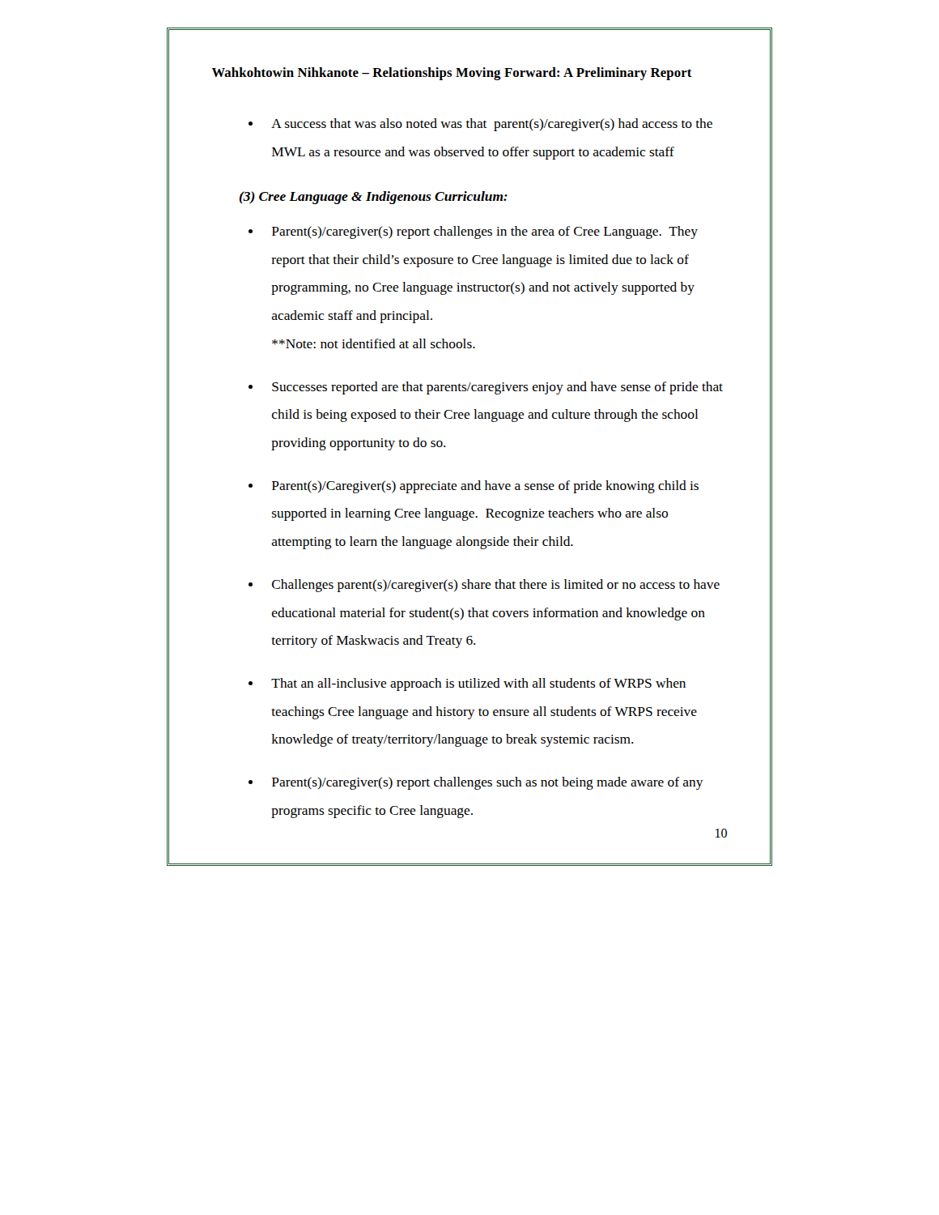Wahkohtowin Nihkanote – Relationships Moving Forward: A Preliminary Report
A success that was also noted was that parent(s)/caregiver(s) had access to the MWL as a resource and was observed to offer support to academic staff
(3) Cree Language & Indigenous Curriculum:
Parent(s)/caregiver(s) report challenges in the area of Cree Language. They report that their child’s exposure to Cree language is limited due to lack of programming, no Cree language instructor(s) and not actively supported by academic staff and principal. **Note: not identified at all schools.
Successes reported are that parents/caregivers enjoy and have sense of pride that child is being exposed to their Cree language and culture through the school providing opportunity to do so.
Parent(s)/Caregiver(s) appreciate and have a sense of pride knowing child is supported in learning Cree language. Recognize teachers who are also attempting to learn the language alongside their child.
Challenges parent(s)/caregiver(s) share that there is limited or no access to have educational material for student(s) that covers information and knowledge on territory of Maskwacis and Treaty 6.
That an all-inclusive approach is utilized with all students of WRPS when teachings Cree language and history to ensure all students of WRPS receive knowledge of treaty/territory/language to break systemic racism.
Parent(s)/caregiver(s) report challenges such as not being made aware of any programs specific to Cree language.
10